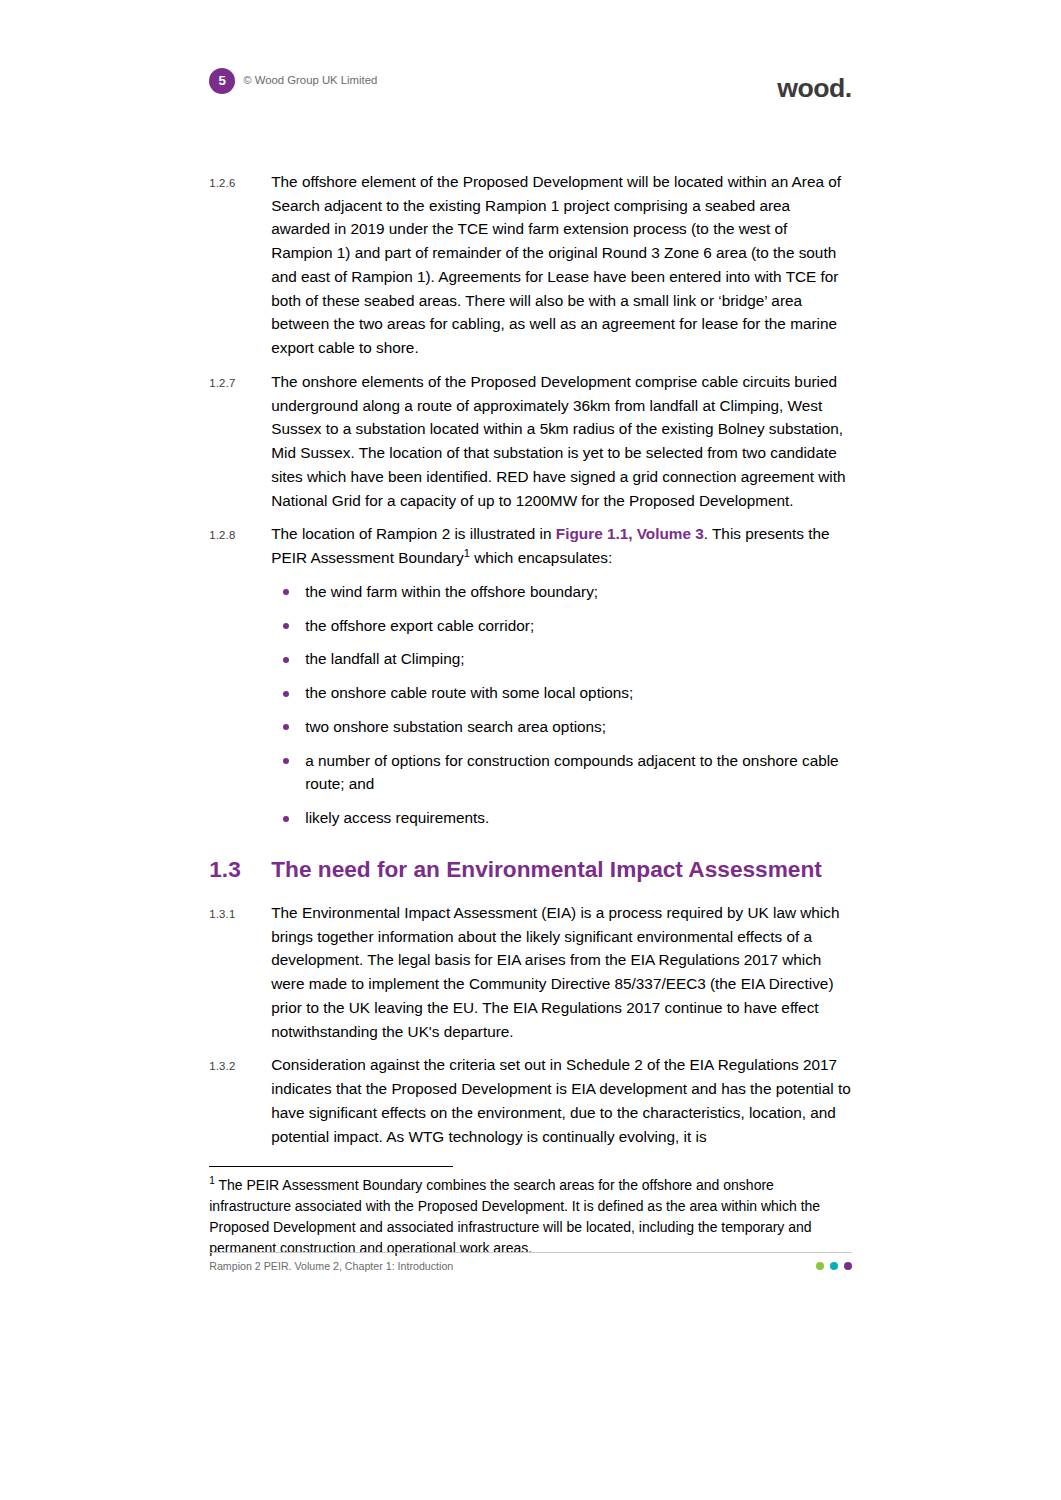5
© Wood Group UK Limited
wood.
1.2.6
The offshore element of the Proposed Development will be located within an Area of Search adjacent to the existing Rampion 1 project comprising a seabed area awarded in 2019 under the TCE wind farm extension process (to the west of Rampion 1) and part of remainder of the original Round 3 Zone 6 area (to the south and east of Rampion 1). Agreements for Lease have been entered into with TCE for both of these seabed areas. There will also be with a small link or ‘bridge’ area between the two areas for cabling, as well as an agreement for lease for the marine export cable to shore.
1.2.7
The onshore elements of the Proposed Development comprise cable circuits buried underground along a route of approximately 36km from landfall at Climping, West Sussex to a substation located within a 5km radius of the existing Bolney substation, Mid Sussex. The location of that substation is yet to be selected from two candidate sites which have been identified. RED have signed a grid connection agreement with National Grid for a capacity of up to 1200MW for the Proposed Development.
1.2.8
The location of Rampion 2 is illustrated in Figure 1.1, Volume 3. This presents the PEIR Assessment Boundary1 which encapsulates:
the wind farm within the offshore boundary;
the offshore export cable corridor;
the landfall at Climping;
the onshore cable route with some local options;
two onshore substation search area options;
a number of options for construction compounds adjacent to the onshore cable route; and
likely access requirements.
1.3 The need for an Environmental Impact Assessment
1.3.1
The Environmental Impact Assessment (EIA) is a process required by UK law which brings together information about the likely significant environmental effects of a development. The legal basis for EIA arises from the EIA Regulations 2017 which were made to implement the Community Directive 85/337/EEC3 (the EIA Directive) prior to the UK leaving the EU. The EIA Regulations 2017 continue to have effect notwithstanding the UK's departure.
1.3.2
Consideration against the criteria set out in Schedule 2 of the EIA Regulations 2017 indicates that the Proposed Development is EIA development and has the potential to have significant effects on the environment, due to the characteristics, location, and potential impact. As WTG technology is continually evolving, it is
1 The PEIR Assessment Boundary combines the search areas for the offshore and onshore infrastructure associated with the Proposed Development. It is defined as the area within which the Proposed Development and associated infrastructure will be located, including the temporary and permanent construction and operational work areas.
Rampion 2 PEIR. Volume 2, Chapter 1: Introduction